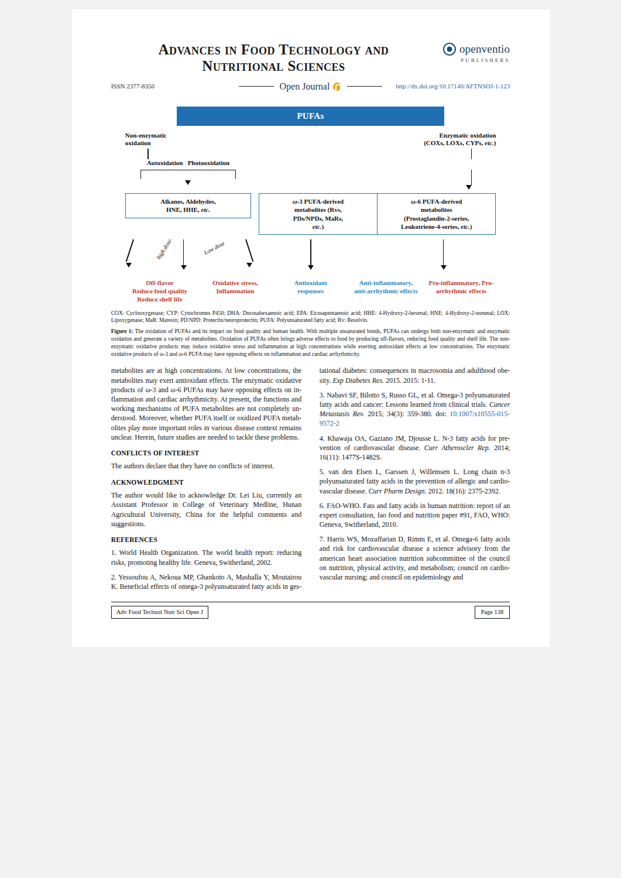Advances in Food Technology and
Nutritional Sciences
openventio
Publishers
ISSN 2377-8350
Open Journal
http://dx.doi.org/10.17140/AFTNSOJ-1-123
PUFAs
Non-enzymatic
oxidation
Enzymatic oxidation
(COXs, LOXs, CYPs, etc.)
Autoxidation Photooxidation
Alkanes, Aldehydes,
HNE, HHE, etc.
ω-3 PUFA-derived
metabolites (Rvs,
PDs/NPDs, MaRs,
etc.)
ω-6 PUFA-derived
metabolites
(Prostaglandin-2-series,
Leukotriene-4-series, etc.)
high dose
Low dose
Off-flavor
Reduce food quality
Reduce shelf life
Oxidative stress,
Inflammation
Antioxidant
responses
Anti-inflammatory,
anti-arrhythmic effects
Pro-inflammatory, Pro-
arrhythmic effects
COX: Cyclooxygenase; CYP: Cytochromes P450; DHA: Docosahexaenoic acid; EPA: Eicosapentaenoic acid; HHE: 4-Hydroxy-2-hexenal; HNE: 4-Hydroxy-2-nonenal; LOX: Lipoxygenase; MaR: Maresin; PD/NPD: Protectin/neuroprotectin; PUFA: Polyunsaturated fatty acid; Rv: Resolvin. Figure 1: The oxidation of PUFAs and its impact on food quality and human health. With multiple unsaturated bonds, PUFAs can undergo both non-enzymatic and enzymatic oxidation and generate a variety of metabolites. Oxidation of PUFAs often brings adverse effects to food by producing off-flavors, reducing food quality and shelf life. The non-enzymatic oxidative products may induce oxidative stress and inflammation at high concentrations while exerting antioxidant effects at low concentrations. The enzymatic oxidative products of ω-3 and ω-6 PUFA may have opposing effects on inflammation and cardiac arrhythmicity.
metabolites are at high concentrations. At low concentrations, the metabolites may exert antioxidant effects. The enzymatic oxidative products of ω-3 and ω-6 PUFAs may have opposing effects on inflammation and cardiac arrhythmicity. At present, the functions and working mechanisms of PUFA metabolites are not completely understood. Moreover, whether PUFA itself or oxidized PUFA metabolites play more important roles in various disease context remains unclear. Herein, future studies are needed to tackle these problems.
CONFLICTS OF INTEREST
The authors declare that they have no conflicts of interest.
ACKNOWLEDGMENT
The author would like to acknowledge Dr. Lei Liu, currently an Assistant Professor in College of Veterinary Medline, Hunan Agricultural University, China for the helpful comments and suggestions.
REFERENCES
1. World Health Organization. The world health report: reducing risks, promoting healthy life. Geneva, Switherland, 2002.
2. Yessoufou A, Nekoua MP, Gbankoto A, Mashalla Y, Moutairou K. Beneficial effects of omega-3 polyunsaturated fatty acids in gestational diabetes: consequences in macrosomia and adulthood obesity. Exp Diabetes Res. 2015. 2015: 1-11.
3. Nabavi SF, Bilotto S, Russo GL, et al. Omega-3 polyunsaturated fatty acids and cancer: Lessons learned from clinical trials. Cancer Metastasis Rev. 2015; 34(3): 359-380. doi: 10.1007/s10555-015-9572-2
4. Khawaja OA, Gaziano JM, Djousse L. N-3 fatty acids for prevention of cardiovascular disease. Curr Atheroscler Rep. 2014; 16(11): 1477S-1482S.
5. van den Elsen L, Garssen J, Willemsen L. Long chain n-3 polyunsaturated fatty acids in the prevention of allergic and cardiovascular disease. Curr Pharm Design. 2012. 18(16): 2375-2392.
6. FAO-WHO. Fats and fatty acids in human nutrition: report of an expert consultation, fao food and nutrition paper #91, FAO, WHO: Geneva, Switherland, 2010.
7. Harris WS, Mozaffarian D, Rimm E, et al. Omega-6 fatty acids and risk for cardiovascular disease a science advisory from the american heart association nutrition subcommittee of the council on nutrition, physical activity, and metabolism; council on cardiovascular nursing; and council on epidemiology and
Adv Food Technol Nutr Sci Open J
Page 138